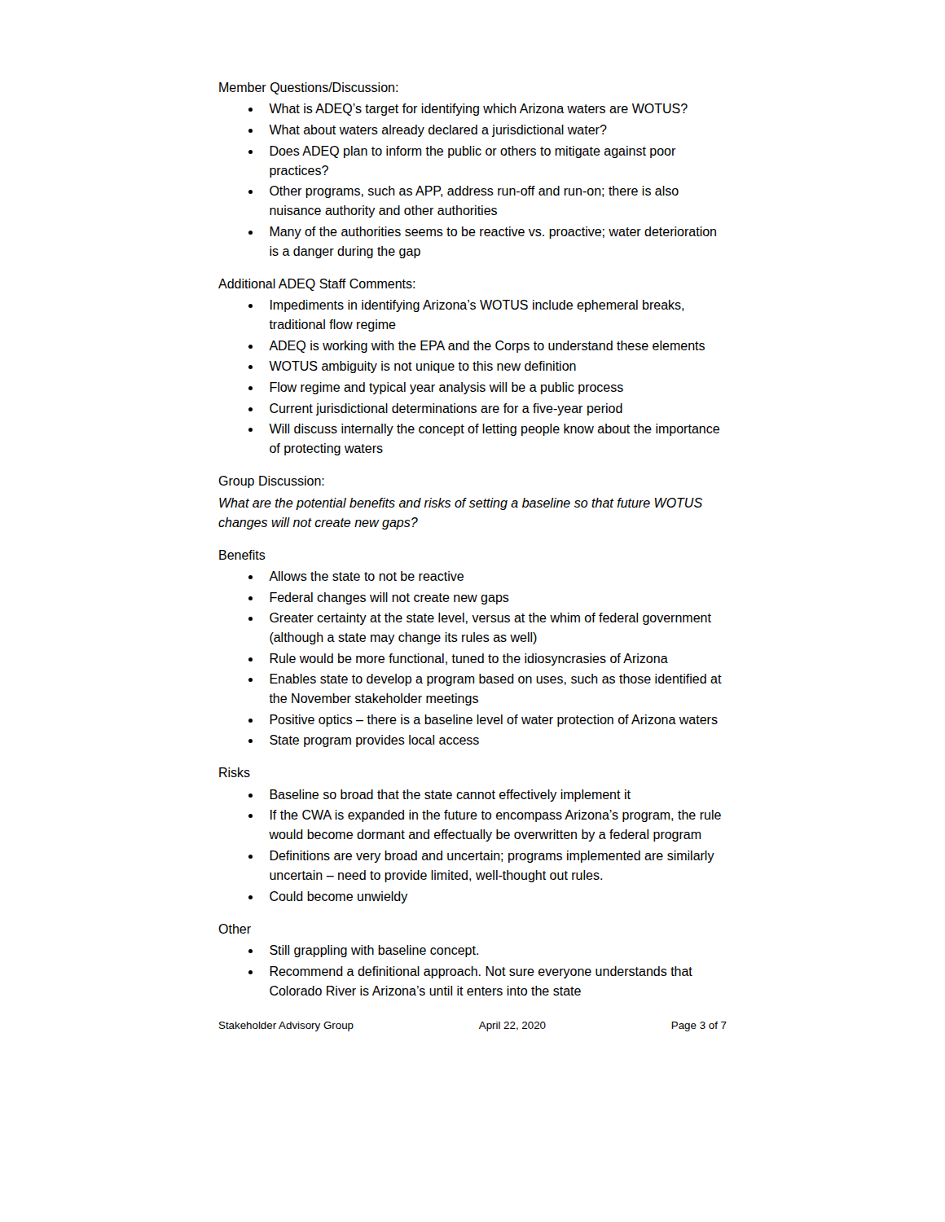Member Questions/Discussion:
What is ADEQ’s target for identifying which Arizona waters are WOTUS?
What about waters already declared a jurisdictional water?
Does ADEQ plan to inform the public or others to mitigate against poor practices?
Other programs, such as APP, address run-off and run-on; there is also nuisance authority and other authorities
Many of the authorities seems to be reactive vs. proactive; water deterioration is a danger during the gap
Additional ADEQ Staff Comments:
Impediments in identifying Arizona’s WOTUS include ephemeral breaks, traditional flow regime
ADEQ is working with the EPA and the Corps to understand these elements
WOTUS ambiguity is not unique to this new definition
Flow regime and typical year analysis will be a public process
Current jurisdictional determinations are for a five-year period
Will discuss internally the concept of letting people know about the importance of protecting waters
Group Discussion:
What are the potential benefits and risks of setting a baseline so that future WOTUS changes will not create new gaps?
Benefits
Allows the state to not be reactive
Federal changes will not create new gaps
Greater certainty at the state level, versus at the whim of federal government (although a state may change its rules as well)
Rule would be more functional, tuned to the idiosyncrasies of Arizona
Enables state to develop a program based on uses, such as those identified at the November stakeholder meetings
Positive optics – there is a baseline level of water protection of Arizona waters
State program provides local access
Risks
Baseline so broad that the state cannot effectively implement it
If the CWA is expanded in the future to encompass Arizona’s program, the rule would become dormant and effectually be overwritten by a federal program
Definitions are very broad and uncertain; programs implemented are similarly uncertain – need to provide limited, well-thought out rules.
Could become unwieldy
Other
Still grappling with baseline concept.
Recommend a definitional approach. Not sure everyone understands that Colorado River is Arizona’s until it enters into the state
Stakeholder Advisory Group April 22, 2020 Page 3 of 7